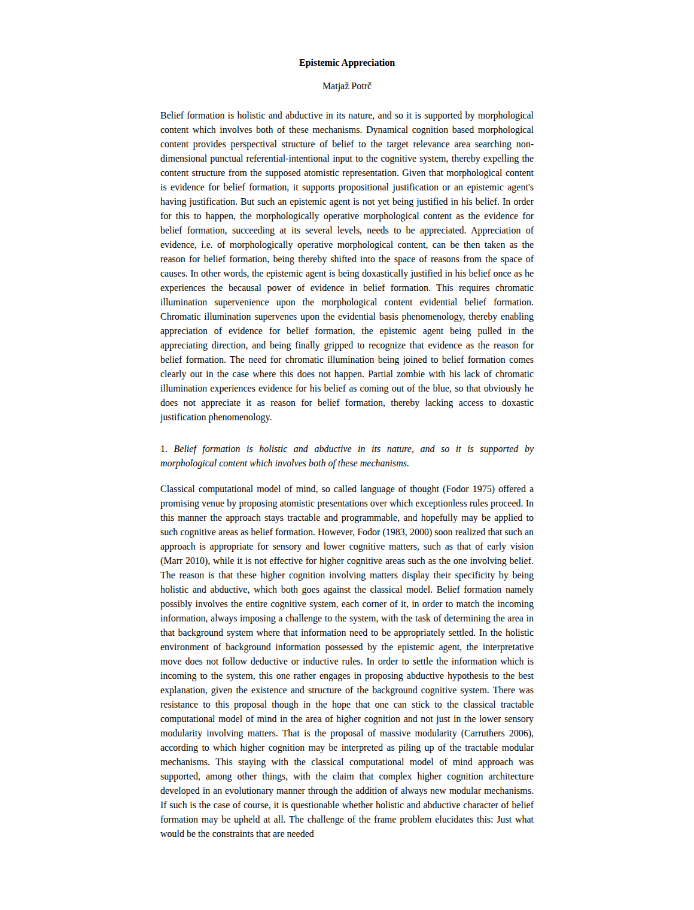Epistemic Appreciation
Matjaž Potrč
Belief formation is holistic and abductive in its nature, and so it is supported by morphological content which involves both of these mechanisms. Dynamical cognition based morphological content provides perspectival structure of belief to the target relevance area searching non-dimensional punctual referential-intentional input to the cognitive system, thereby expelling the content structure from the supposed atomistic representation. Given that morphological content is evidence for belief formation, it supports propositional justification or an epistemic agent's having justification. But such an epistemic agent is not yet being justified in his belief. In order for this to happen, the morphologically operative morphological content as the evidence for belief formation, succeeding at its several levels, needs to be appreciated. Appreciation of evidence, i.e. of morphologically operative morphological content, can be then taken as the reason for belief formation, being thereby shifted into the space of reasons from the space of causes. In other words, the epistemic agent is being doxastically justified in his belief once as he experiences the becausal power of evidence in belief formation. This requires chromatic illumination supervenience upon the morphological content evidential belief formation. Chromatic illumination supervenes upon the evidential basis phenomenology, thereby enabling appreciation of evidence for belief formation, the epistemic agent being pulled in the appreciating direction, and being finally gripped to recognize that evidence as the reason for belief formation. The need for chromatic illumination being joined to belief formation comes clearly out in the case where this does not happen. Partial zombie with his lack of chromatic illumination experiences evidence for his belief as coming out of the blue, so that obviously he does not appreciate it as reason for belief formation, thereby lacking access to doxastic justification phenomenology.
1. Belief formation is holistic and abductive in its nature, and so it is supported by morphological content which involves both of these mechanisms.
Classical computational model of mind, so called language of thought (Fodor 1975) offered a promising venue by proposing atomistic presentations over which exceptionless rules proceed. In this manner the approach stays tractable and programmable, and hopefully may be applied to such cognitive areas as belief formation. However, Fodor (1983, 2000) soon realized that such an approach is appropriate for sensory and lower cognitive matters, such as that of early vision (Marr 2010), while it is not effective for higher cognitive areas such as the one involving belief. The reason is that these higher cognition involving matters display their specificity by being holistic and abductive, which both goes against the classical model. Belief formation namely possibly involves the entire cognitive system, each corner of it, in order to match the incoming information, always imposing a challenge to the system, with the task of determining the area in that background system where that information need to be appropriately settled. In the holistic environment of background information possessed by the epistemic agent, the interpretative move does not follow deductive or inductive rules. In order to settle the information which is incoming to the system, this one rather engages in proposing abductive hypothesis to the best explanation, given the existence and structure of the background cognitive system. There was resistance to this proposal though in the hope that one can stick to the classical tractable computational model of mind in the area of higher cognition and not just in the lower sensory modularity involving matters. That is the proposal of massive modularity (Carruthers 2006), according to which higher cognition may be interpreted as piling up of the tractable modular mechanisms. This staying with the classical computational model of mind approach was supported, among other things, with the claim that complex higher cognition architecture developed in an evolutionary manner through the addition of always new modular mechanisms. If such is the case of course, it is questionable whether holistic and abductive character of belief formation may be upheld at all. The challenge of the frame problem elucidates this: Just what would be the constraints that are needed